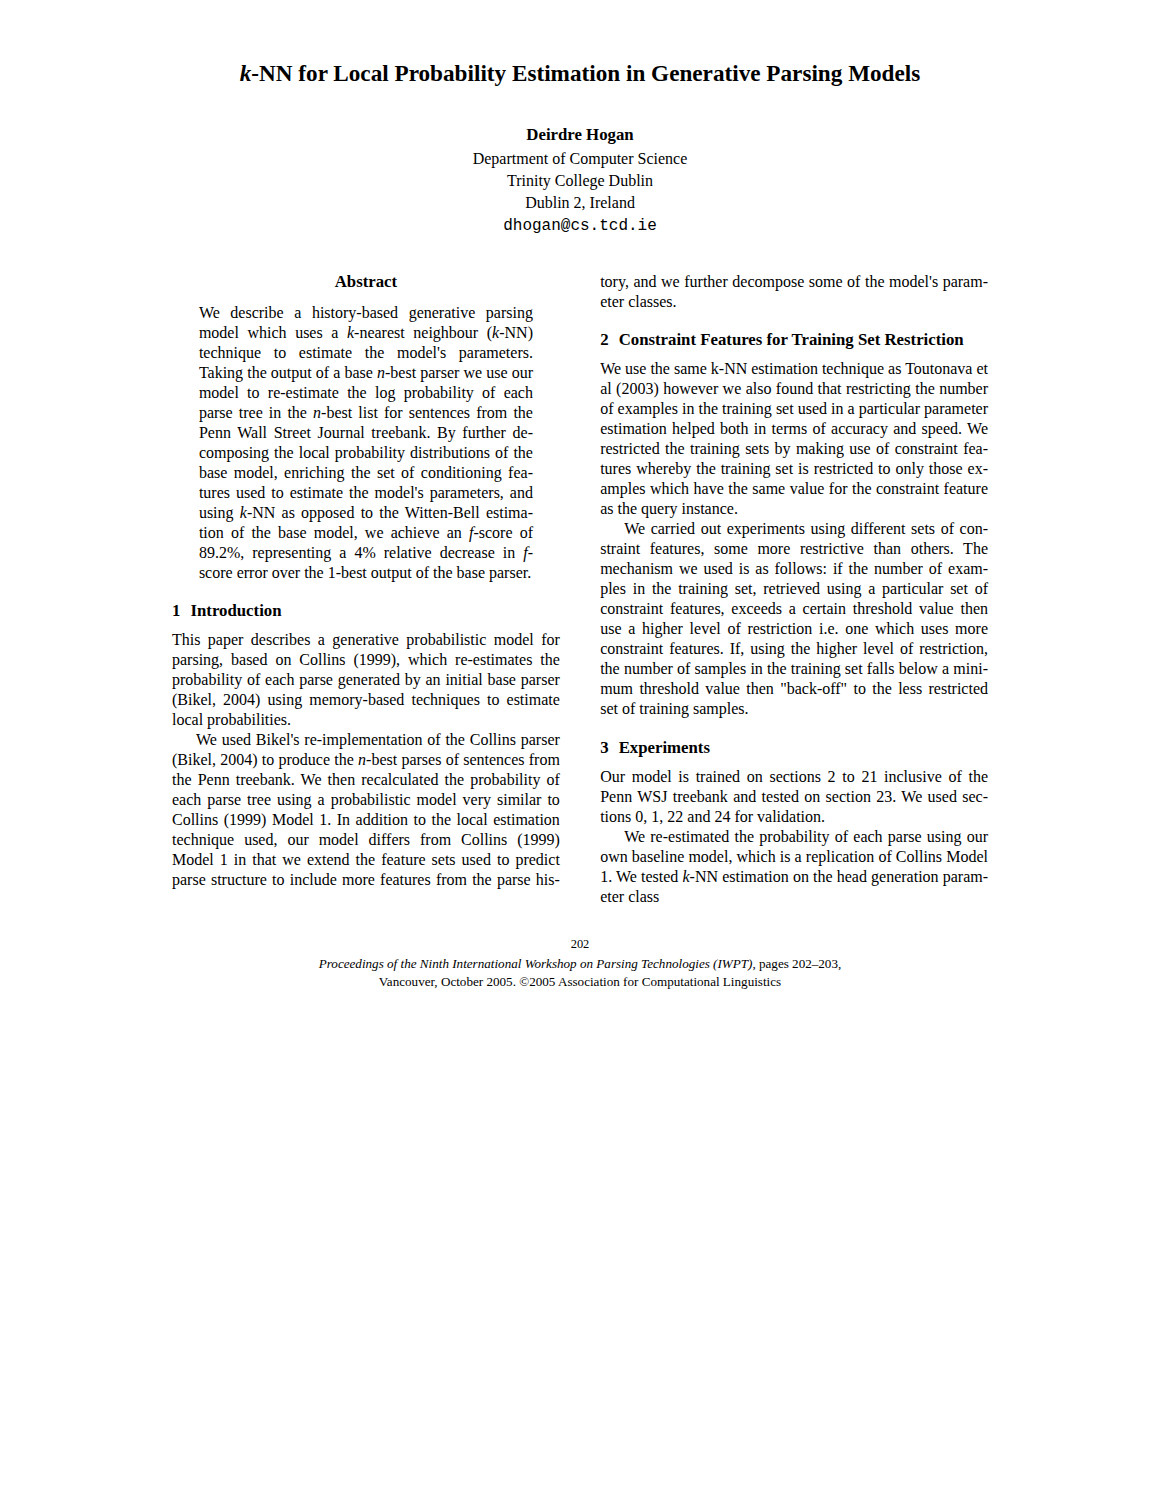k-NN for Local Probability Estimation in Generative Parsing Models
Deirdre Hogan
Department of Computer Science
Trinity College Dublin
Dublin 2, Ireland
dhogan@cs.tcd.ie
Abstract
We describe a history-based generative parsing model which uses a k-nearest neighbour (k-NN) technique to estimate the model's parameters. Taking the output of a base n-best parser we use our model to re-estimate the log probability of each parse tree in the n-best list for sentences from the Penn Wall Street Journal treebank. By further decomposing the local probability distributions of the base model, enriching the set of conditioning features used to estimate the model's parameters, and using k-NN as opposed to the Witten-Bell estimation of the base model, we achieve an f-score of 89.2%, representing a 4% relative decrease in f-score error over the 1-best output of the base parser.
1 Introduction
This paper describes a generative probabilistic model for parsing, based on Collins (1999), which re-estimates the probability of each parse generated by an initial base parser (Bikel, 2004) using memory-based techniques to estimate local probabilities.
We used Bikel's re-implementation of the Collins parser (Bikel, 2004) to produce the n-best parses of sentences from the Penn treebank. We then recalculated the probability of each parse tree using a probabilistic model very similar to Collins (1999) Model 1. In addition to the local estimation technique used, our model differs from Collins (1999) Model 1 in that we extend the feature sets used to predict parse structure to include more features from the parse history, and we further decompose some of the model's parameter classes.
2 Constraint Features for Training Set Restriction
We use the same k-NN estimation technique as Toutonava et al (2003) however we also found that restricting the number of examples in the training set used in a particular parameter estimation helped both in terms of accuracy and speed. We restricted the training sets by making use of constraint features whereby the training set is restricted to only those examples which have the same value for the constraint feature as the query instance.
We carried out experiments using different sets of constraint features, some more restrictive than others. The mechanism we used is as follows: if the number of examples in the training set, retrieved using a particular set of constraint features, exceeds a certain threshold value then use a higher level of restriction i.e. one which uses more constraint features. If, using the higher level of restriction, the number of samples in the training set falls below a minimum threshold value then "back-off" to the less restricted set of training samples.
3 Experiments
Our model is trained on sections 2 to 21 inclusive of the Penn WSJ treebank and tested on section 23. We used sections 0, 1, 22 and 24 for validation.
We re-estimated the probability of each parse using our own baseline model, which is a replication of Collins Model 1. We tested k-NN estimation on the head generation parameter class
202
Proceedings of the Ninth International Workshop on Parsing Technologies (IWPT), pages 202–203,
Vancouver, October 2005. ©2005 Association for Computational Linguistics